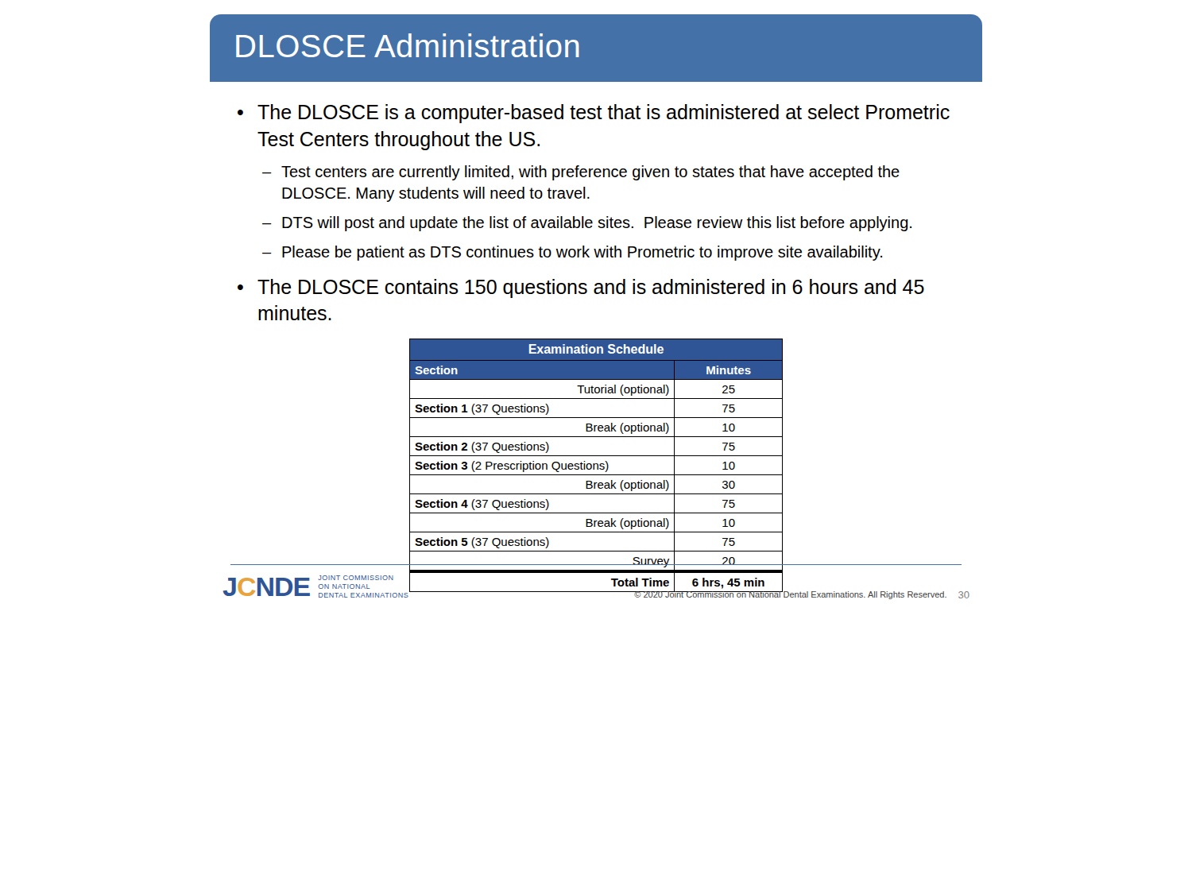DLOSCE Administration
The DLOSCE is a computer-based test that is administered at select Prometric Test Centers throughout the US.
Test centers are currently limited, with preference given to states that have accepted the DLOSCE. Many students will need to travel.
DTS will post and update the list of available sites. Please review this list before applying.
Please be patient as DTS continues to work with Prometric to improve site availability.
The DLOSCE contains 150 questions and is administered in 6 hours and 45 minutes.
| Examination Schedule |
| --- |
| Section | Minutes |
| Tutorial (optional) | 25 |
| Section 1 (37 Questions) | 75 |
| Break (optional) | 10 |
| Section 2 (37 Questions) | 75 |
| Section 3 (2 Prescription Questions) | 10 |
| Break (optional) | 30 |
| Section 4 (37 Questions) | 75 |
| Break (optional) | 10 |
| Section 5 (37 Questions) | 75 |
| Survey | 20 |
| Total Time | 6 hrs, 45 min |
JCNDE
Joint Commission
on National
Dental Examinations
© 2020 Joint Commission on National Dental Examinations. All Rights Reserved.
30